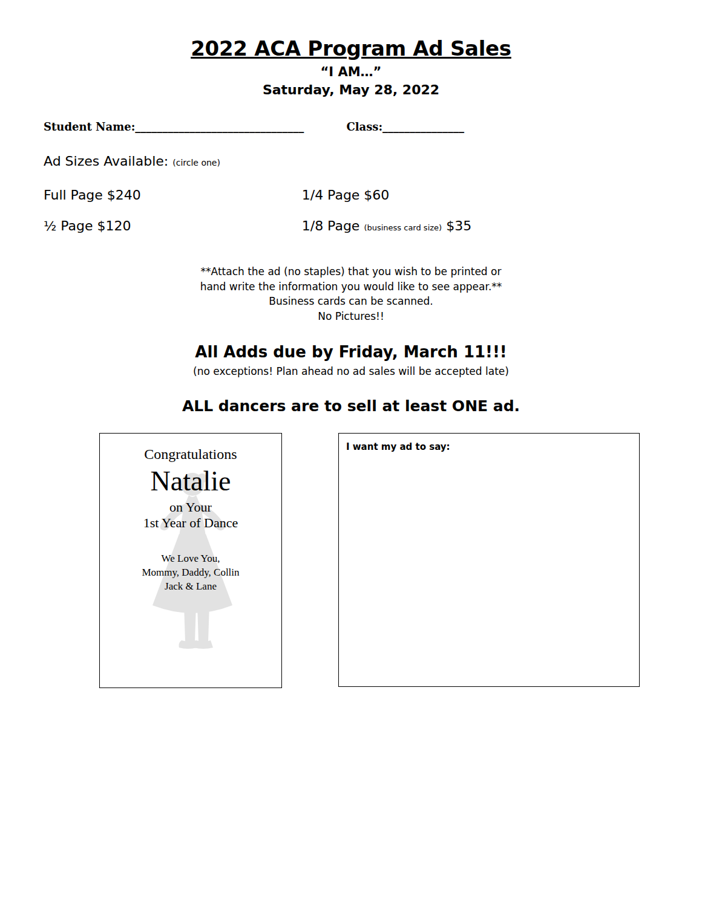2022 ACA Program Ad Sales
“I AM…”
Saturday, May 28, 2022
Student Name:_______________________________ Class:_______________
Ad Sizes Available: (circle one)
| Full Page $240 | 1/4 Page $60 |
| ½ Page $120 | 1/8 Page (business card size) $35 |
**Attach the ad (no staples) that you wish to be printed or
hand write the information you would like to see appear.**
Business cards can be scanned.
No Pictures!!
All Adds due by Friday, March 11!!!
(no exceptions! Plan ahead no ad sales will be accepted late)
ALL dancers are to sell at least ONE ad.
| Congratulations Natalie on Your 1st Year of Dance We Love You, Mommy, Daddy, Collin Jack & Lane | I want my ad to say: |